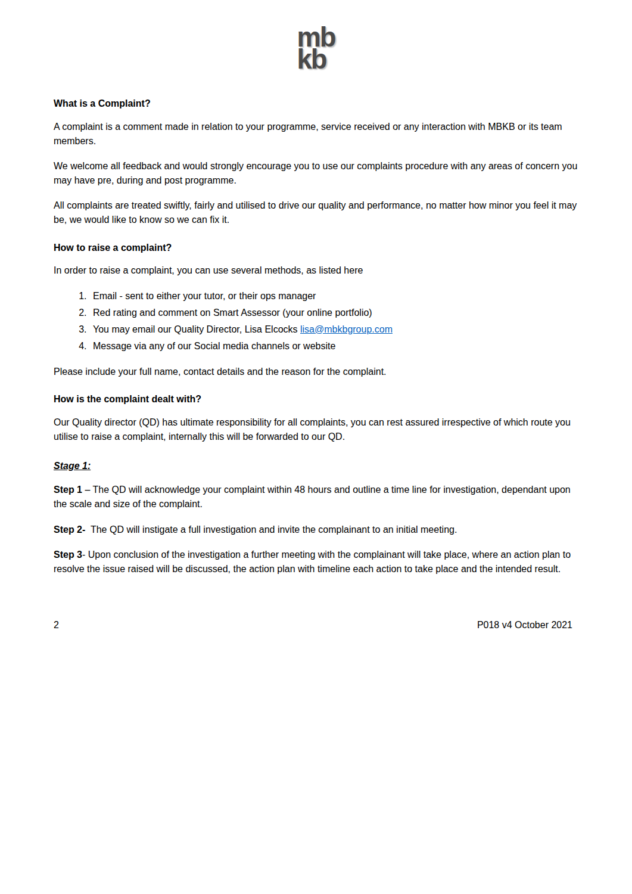mb kb
What is a Complaint?
A complaint is a comment made in relation to your programme, service received or any interaction with MBKB or its team members.
We welcome all feedback and would strongly encourage you to use our complaints procedure with any areas of concern you may have pre, during and post programme.
All complaints are treated swiftly, fairly and utilised to drive our quality and performance, no matter how minor you feel it may be, we would like to know so we can fix it.
How to raise a complaint?
In order to raise a complaint, you can use several methods, as listed here
Email - sent to either your tutor, or their ops manager
Red rating and comment on Smart Assessor (your online portfolio)
You may email our Quality Director, Lisa Elcocks lisa@mbkbgroup.com
Message via any of our Social media channels or website
Please include your full name, contact details and the reason for the complaint.
How is the complaint dealt with?
Our Quality director (QD) has ultimate responsibility for all complaints, you can rest assured irrespective of which route you utilise to raise a complaint, internally this will be forwarded to our QD.
Stage 1:
Step 1 – The QD will acknowledge your complaint within 48 hours and outline a time line for investigation, dependant upon the scale and size of the complaint.
Step 2- The QD will instigate a full investigation and invite the complainant to an initial meeting.
Step 3- Upon conclusion of the investigation a further meeting with the complainant will take place, where an action plan to resolve the issue raised will be discussed, the action plan with timeline each action to take place and the intended result.
2
P018 v4 October 2021